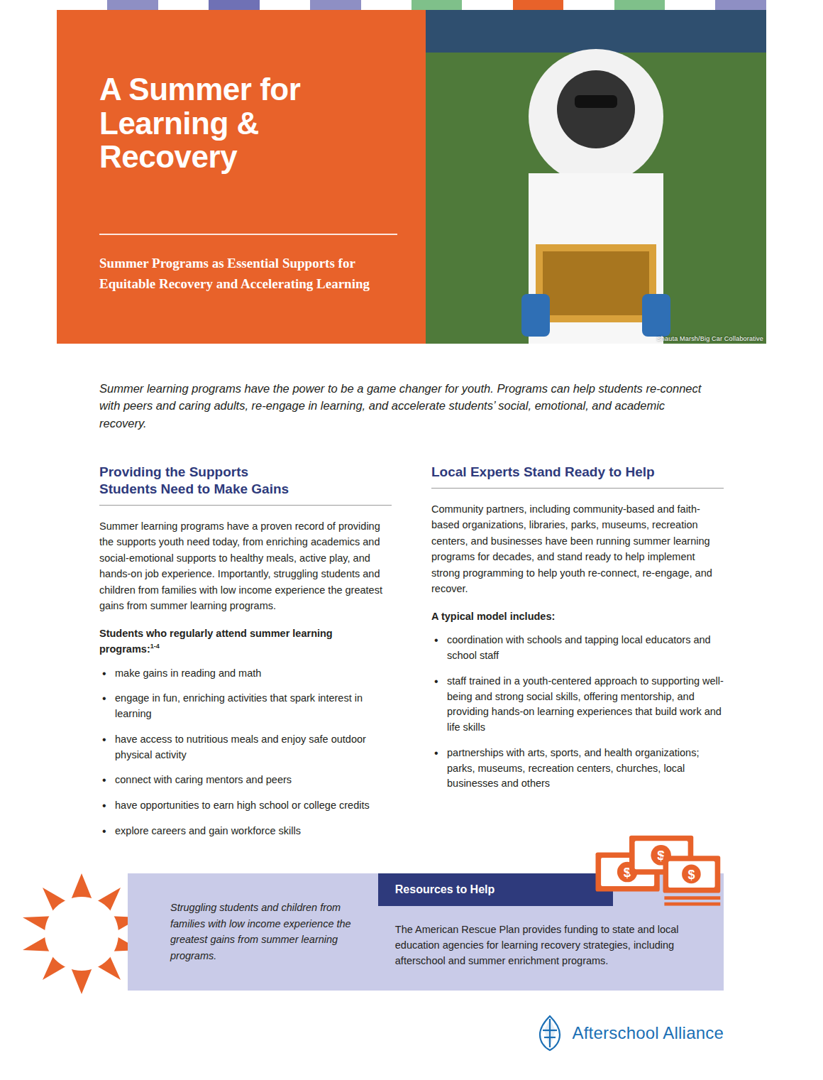A Summer for
Learning & Recovery
Summer Programs as Essential Supports for
Equitable Recovery and Accelerating Learning
Shauta Marsh/Big Car Collaborative
Summer learning programs have the power to be a game changer for youth. Programs can help students re-connect with peers and caring adults, re-engage in learning, and accelerate students’ social, emotional, and academic recovery.
Providing the Supports
Students Need to Make Gains
Summer learning programs have a proven record of providing the supports youth need today, from enriching academics and social-emotional supports to healthy meals, active play, and hands-on job experience. Importantly, struggling students and children from families with low income experience the greatest gains from summer learning programs.
Students who regularly attend summer learning programs:1-4
make gains in reading and math
engage in fun, enriching activities that spark interest in learning
have access to nutritious meals and enjoy safe outdoor physical activity
connect with caring mentors and peers
have opportunities to earn high school or college credits
explore careers and gain workforce skills
Local Experts Stand Ready to Help
Community partners, including community-based and faith-based organizations, libraries, parks, museums, recreation centers, and businesses have been running summer learning programs for decades, and stand ready to help implement strong programming to help youth re-connect, re-engage, and recover.
A typical model includes:
coordination with schools and tapping local educators and school staff
staff trained in a youth-centered approach to supporting well-being and strong social skills, offering mentorship, and providing hands-on learning experiences that build work and life skills
partnerships with arts, sports, and health organizations; parks, museums, recreation centers, churches, local businesses and others
$ $ $
Struggling students and children from families with low income experience the greatest gains from summer learning programs.
Resources to Help
The American Rescue Plan provides funding to state and local education agencies for learning recovery strategies, including afterschool and summer enrichment programs.
Afterschool Alliance